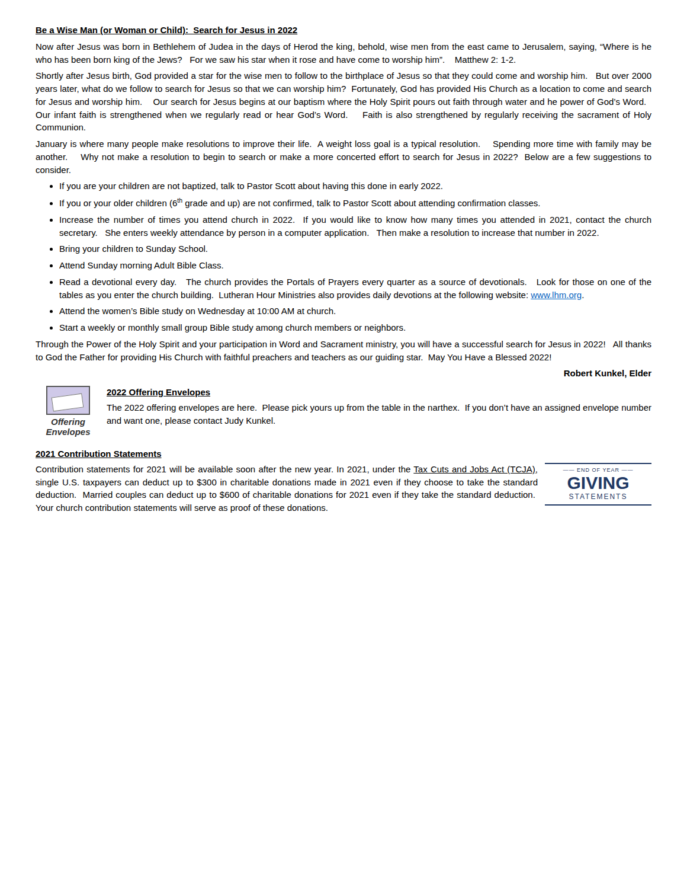Be a Wise Man (or Woman or Child): Search for Jesus in 2022
Now after Jesus was born in Bethlehem of Judea in the days of Herod the king, behold, wise men from the east came to Jerusalem, saying, “Where is he who has been born king of the Jews? For we saw his star when it rose and have come to worship him”. Matthew 2: 1-2.
Shortly after Jesus birth, God provided a star for the wise men to follow to the birthplace of Jesus so that they could come and worship him. But over 2000 years later, what do we follow to search for Jesus so that we can worship him? Fortunately, God has provided His Church as a location to come and search for Jesus and worship him. Our search for Jesus begins at our baptism where the Holy Spirit pours out faith through water and he power of God’s Word. Our infant faith is strengthened when we regularly read or hear God’s Word. Faith is also strengthened by regularly receiving the sacrament of Holy Communion.
January is where many people make resolutions to improve their life. A weight loss goal is a typical resolution. Spending more time with family may be another. Why not make a resolution to begin to search or make a more concerted effort to search for Jesus in 2022? Below are a few suggestions to consider.
If you are your children are not baptized, talk to Pastor Scott about having this done in early 2022.
If you or your older children (6th grade and up) are not confirmed, talk to Pastor Scott about attending confirmation classes.
Increase the number of times you attend church in 2022. If you would like to know how many times you attended in 2021, contact the church secretary. She enters weekly attendance by person in a computer application. Then make a resolution to increase that number in 2022.
Bring your children to Sunday School.
Attend Sunday morning Adult Bible Class.
Read a devotional every day. The church provides the Portals of Prayers every quarter as a source of devotionals. Look for those on one of the tables as you enter the church building. Lutheran Hour Ministries also provides daily devotions at the following website: www.lhm.org.
Attend the women’s Bible study on Wednesday at 10:00 AM at church.
Start a weekly or monthly small group Bible study among church members or neighbors.
Through the Power of the Holy Spirit and your participation in Word and Sacrament ministry, you will have a successful search for Jesus in 2022! All thanks to God the Father for providing His Church with faithful preachers and teachers as our guiding star. May You Have a Blessed 2022!
Robert Kunkel, Elder
Offering
Envelopes
2022 Offering Envelopes
The 2022 offering envelopes are here. Please pick yours up from the table in the narthex. If you don’t have an assigned envelope number and want one, please contact Judy Kunkel.
2021 Contribution Statements
—— END OF YEAR ——
GIVING
STATEMENTS
Contribution statements for 2021 will be available soon after the new year. In 2021, under the Tax Cuts and Jobs Act (TCJA), single U.S. taxpayers can deduct up to $300 in charitable donations made in 2021 even if they choose to take the standard deduction. Married couples can deduct up to $600 of charitable donations for 2021 even if they take the standard deduction. Your church contribution statements will serve as proof of these donations.